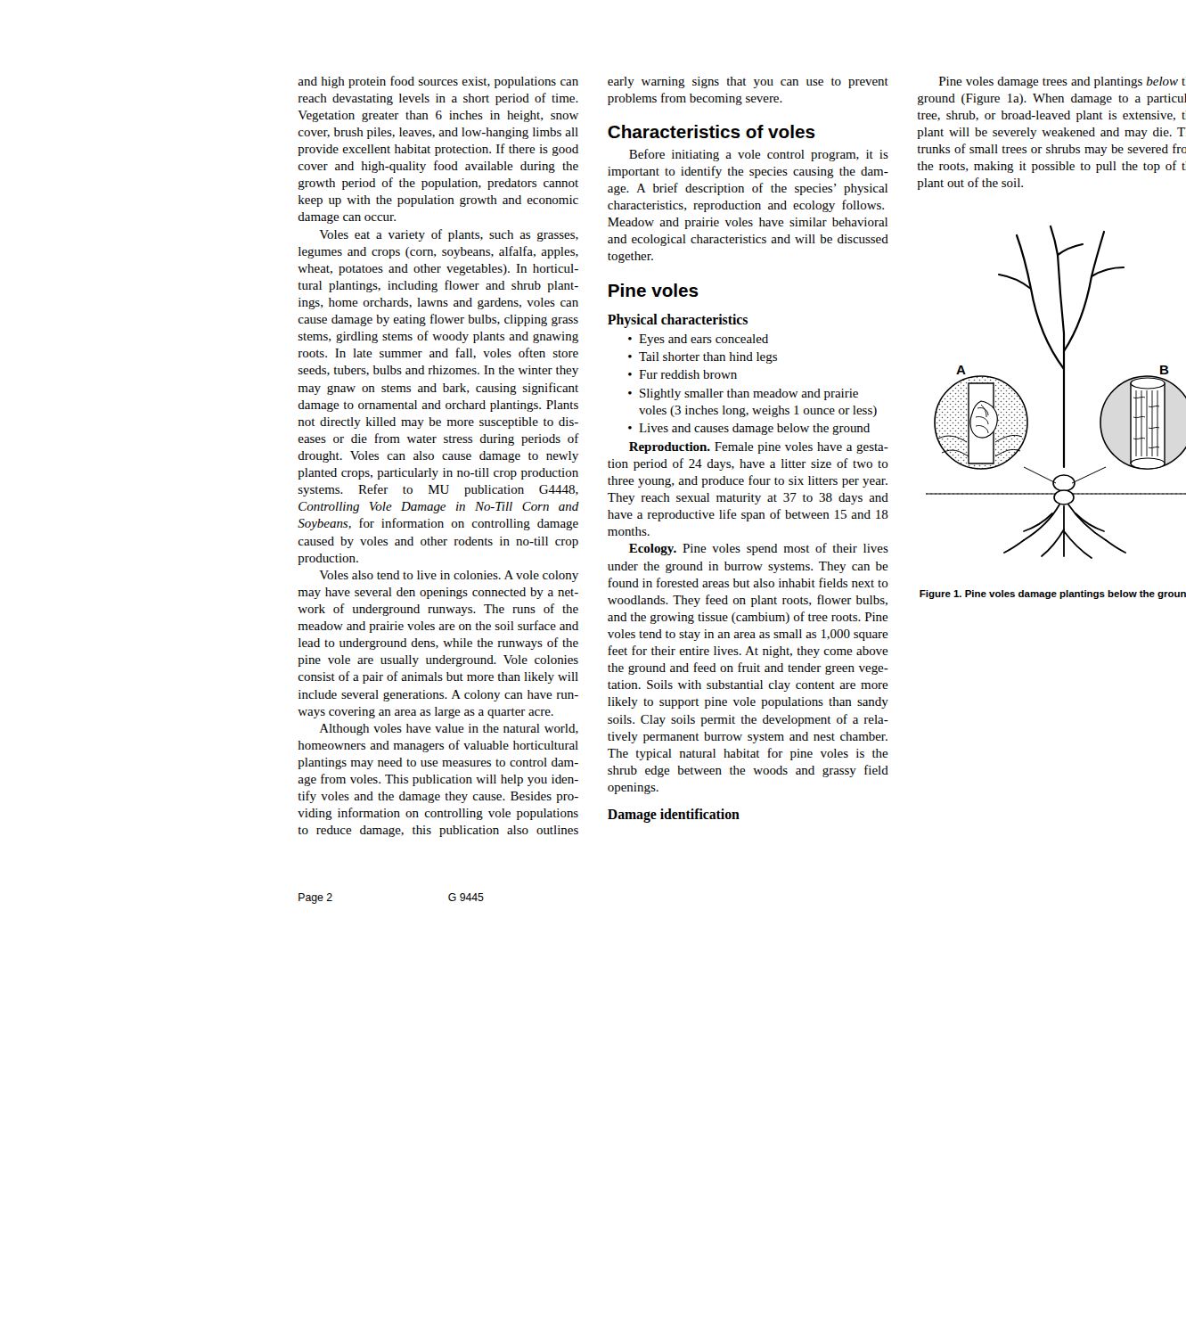and high protein food sources exist, populations can reach devastating levels in a short period of time. Vegetation greater than 6 inches in height, snow cover, brush piles, leaves, and low-hanging limbs all provide excellent habitat protection. If there is good cover and high-quality food available during the growth period of the population, predators cannot keep up with the population growth and economic damage can occur.
Voles eat a variety of plants, such as grasses, legumes and crops (corn, soybeans, alfalfa, apples, wheat, potatoes and other vegetables). In horticultural plantings, including flower and shrub plantings, home orchards, lawns and gardens, voles can cause damage by eating flower bulbs, clipping grass stems, girdling stems of woody plants and gnawing roots. In late summer and fall, voles often store seeds, tubers, bulbs and rhizomes. In the winter they may gnaw on stems and bark, causing significant damage to ornamental and orchard plantings. Plants not directly killed may be more susceptible to diseases or die from water stress during periods of drought. Voles can also cause damage to newly planted crops, particularly in no-till crop production systems. Refer to MU publication G4448, Controlling Vole Damage in No-Till Corn and Soybeans, for information on controlling damage caused by voles and other rodents in no-till crop production.
Voles also tend to live in colonies. A vole colony may have several den openings connected by a network of underground runways. The runs of the meadow and prairie voles are on the soil surface and lead to underground dens, while the runways of the pine vole are usually underground. Vole colonies consist of a pair of animals but more than likely will include several generations. A colony can have runways covering an area as large as a quarter acre.
Although voles have value in the natural world, homeowners and managers of valuable horticultural plantings may need to use measures to control damage from voles. This publication will help you identify voles and the damage they cause. Besides providing information on controlling vole populations to reduce damage, this publication also outlines early warning signs that you can use to prevent problems from becoming severe.
Characteristics of voles
Before initiating a vole control program, it is important to identify the species causing the damage. A brief description of the species’ physical characteristics, reproduction and ecology follows. Meadow and prairie voles have similar behavioral and ecological characteristics and will be discussed together.
Pine voles
Physical characteristics
Eyes and ears concealed
Tail shorter than hind legs
Fur reddish brown
Slightly smaller than meadow and prairie voles (3 inches long, weighs 1 ounce or less)
Lives and causes damage below the ground
Reproduction. Female pine voles have a gestation period of 24 days, have a litter size of two to three young, and produce four to six litters per year. They reach sexual maturity at 37 to 38 days and have a reproductive life span of between 15 and 18 months.
Ecology. Pine voles spend most of their lives under the ground in burrow systems. They can be found in forested areas but also inhabit fields next to woodlands. They feed on plant roots, flower bulbs, and the growing tissue (cambium) of tree roots. Pine voles tend to stay in an area as small as 1,000 square feet for their entire lives. At night, they come above the ground and feed on fruit and tender green vegetation. Soils with substantial clay content are more likely to support pine vole populations than sandy soils. Clay soils permit the development of a relatively permanent burrow system and nest chamber. The typical natural habitat for pine voles is the shrub edge between the woods and grassy field openings.
Damage identification
Pine voles damage trees and plantings below the ground (Figure 1a). When damage to a particular tree, shrub, or broad-leaved plant is extensive, the plant will be severely weakened and may die. The trunks of small trees or shrubs may be severed from the roots, making it possible to pull the top of the plant out of the soil.
A B
Figure 1. Pine voles damage plantings below the ground.
Page 2 G 9445